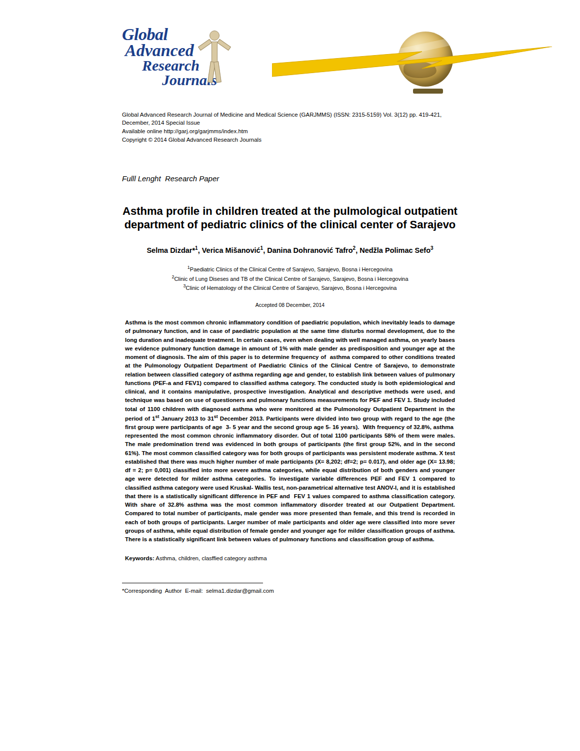Global Advanced Research Journals
Global Advanced Research Journal of Medicine and Medical Science (GARJMMS) (ISSN: 2315-5159) Vol. 3(12) pp. 419-421, December, 2014 Special Issue
Available online http://garj.org/garjmms/index.htm
Copyright © 2014 Global Advanced Research Journals
Fulll Lenght Research Paper
Asthma profile in children treated at the pulmological outpatient department of pediatric clinics of the clinical center of Sarajevo
Selma Dizdar*1, Verica Mišanović1, Danina Dohranović Tafro2, Nedžla Polimac Sefo3
1Paediatric Clinics of the Clinical Centre of Sarajevo, Sarajevo, Bosna i Hercegovina
2Clinic of Lung Diseses and TB of the Clinical Centre of Sarajevo, Sarajevo, Bosna i Hercegovina
3Clinic of Hematology of the Clinical Centre of Sarajevo, Sarajevo, Bosna i Hercegovina
Accepted 08 December, 2014
Asthma is the most common chronic inflammatory condition of paediatric population, which inevitably leads to damage of pulmonary function, and in case of paediatric population at the same time disturbs normal development, due to the long duration and inadequate treatment. In certain cases, even when dealing with well managed asthma, on yearly bases we evidence pulmonary function damage in amount of 1% with male gender as predisposition and younger age at the moment of diagnosis. The aim of this paper is to determine frequency of asthma compared to other conditions treated at the Pulmonology Outpatient Department of Paediatric Clinics of the Clinical Centre of Sarajevo, to demonstrate relation between classified category of asthma regarding age and gender, to establish link between values of pulmonary functions (PEF-a and FEV1) compared to classified asthma category. The conducted study is both epidemiological and clinical, and it contains manipulative, prospective investigation. Analytical and descriptive methods were used, and technique was based on use of questioners and pulmonary functions measurements for PEF and FEV 1. Study included total of 1100 children with diagnosed asthma who were monitored at the Pulmonology Outpatient Department in the period of 1st January 2013 to 31st December 2013. Participants were divided into two group with regard to the age (the first group were participants of age 3- 5 year and the second group age 5- 16 years). With frequency of 32.8%, asthma represented the most common chronic inflammatory disorder. Out of total 1100 participants 58% of them were males. The male predomination trend was evidenced in both groups of participants (the first group 52%, and in the second 61%). The most common classified category was for both groups of participants was persistent moderate asthma. X test established that there was much higher number of male participants (X= 8,202; df=2; p= 0.017), and older age (X= 13.98; df = 2; p= 0,001) classified into more severe asthma categories, while equal distribution of both genders and younger age were detected for milder asthma categories. To investigate variable differences PEF and FEV 1 compared to classified asthma category were used Kruskal- Wallis test, non-parametrical alternative test ANOV-I, and it is established that there is a statistically significant difference in PEF and FEV 1 values compared to asthma classification category. With share of 32.8% asthma was the most common inflammatory disorder treated at our Outpatient Department. Compared to total number of participants, male gender was more presented than female, and this trend is recorded in each of both groups of participants. Larger number of male participants and older age were classified into more sever groups of asthma, while equal distribution of female gender and younger age for milder classification groups of asthma. There is a statistically significant link between values of pulmonary functions and classification group of asthma.
Keywords: Asthma, children, clasffied category asthma
*Corresponding Author E-mail: selma1.dizdar@gmail.com